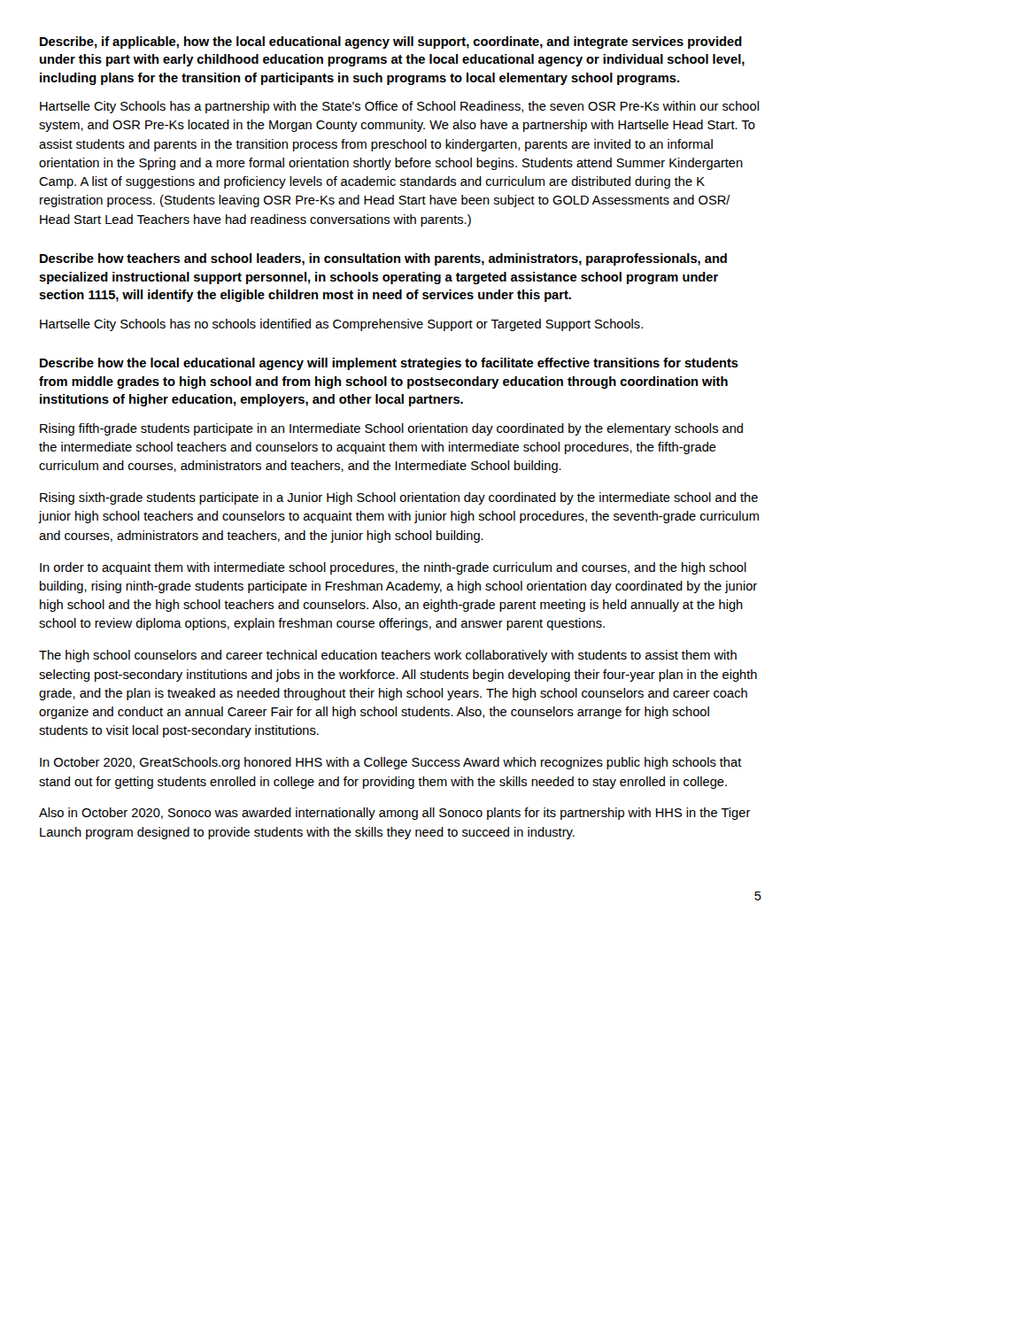Describe, if applicable, how the local educational agency will support, coordinate, and integrate services provided under this part with early childhood education programs at the local educational agency or individual school level, including plans for the transition of participants in such programs to local elementary school programs.
Hartselle City Schools has a partnership with the State's Office of School Readiness, the seven OSR Pre-Ks within our school system, and OSR Pre-Ks located in the Morgan County community. We also have a partnership with Hartselle Head Start. To assist students and parents in the transition process from preschool to kindergarten, parents are invited to an informal orientation in the Spring and a more formal orientation shortly before school begins. Students attend Summer Kindergarten Camp. A list of suggestions and proficiency levels of academic standards and curriculum are distributed during the K registration process. (Students leaving OSR Pre-Ks and Head Start have been subject to GOLD Assessments and OSR/ Head Start Lead Teachers have had readiness conversations with parents.)
Describe how teachers and school leaders, in consultation with parents, administrators, paraprofessionals, and specialized instructional support personnel, in schools operating a targeted assistance school program under section 1115, will identify the eligible children most in need of services under this part.
Hartselle City Schools has no schools identified as Comprehensive Support or Targeted Support Schools.
Describe how the local educational agency will implement strategies to facilitate effective transitions for students from middle grades to high school and from high school to postsecondary education through coordination with institutions of higher education, employers, and other local partners.
Rising fifth-grade students participate in an Intermediate School orientation day coordinated by the elementary schools and the intermediate school teachers and counselors to acquaint them with intermediate school procedures, the fifth-grade curriculum and courses, administrators and teachers, and the Intermediate School building.
Rising sixth-grade students participate in a Junior High School orientation day coordinated by the intermediate school and the junior high school teachers and counselors to acquaint them with junior high school procedures, the seventh-grade curriculum and courses, administrators and teachers, and the junior high school building.
In order to acquaint them with intermediate school procedures, the ninth-grade curriculum and courses, and the high school building, rising ninth-grade students participate in Freshman Academy, a high school orientation day coordinated by the junior high school and the high school teachers and counselors. Also, an eighth-grade parent meeting is held annually at the high school to review diploma options, explain freshman course offerings, and answer parent questions.
The high school counselors and career technical education teachers work collaboratively with students to assist them with selecting post-secondary institutions and jobs in the workforce. All students begin developing their four-year plan in the eighth grade, and the plan is tweaked as needed throughout their high school years. The high school counselors and career coach organize and conduct an annual Career Fair for all high school students. Also, the counselors arrange for high school students to visit local post-secondary institutions.
In October 2020, GreatSchools.org honored HHS with a College Success Award which recognizes public high schools that stand out for getting students enrolled in college and for providing them with the skills needed to stay enrolled in college.
Also in October 2020, Sonoco was awarded internationally among all Sonoco plants for its partnership with HHS in the Tiger Launch program designed to provide students with the skills they need to succeed in industry.
5